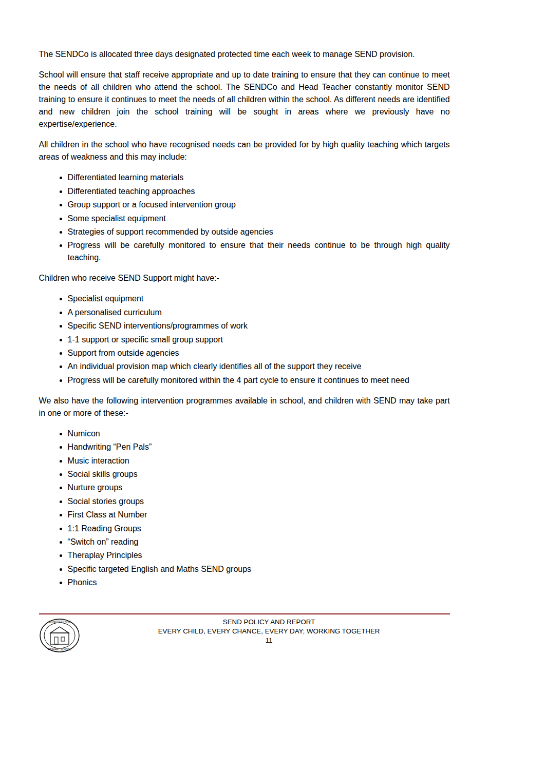The SENDCo is allocated three days designated protected time each week to manage SEND provision.
School will ensure that staff receive appropriate and up to date training to ensure that they can continue to meet the needs of all children who attend the school. The SENDCo and Head Teacher constantly monitor SEND training to ensure it continues to meet the needs of all children within the school. As different needs are identified and new children join the school training will be sought in areas where we previously have no expertise/experience.
All children in the school who have recognised needs can be provided for by high quality teaching which targets areas of weakness and this may include:
Differentiated learning materials
Differentiated teaching approaches
Group support or a focused intervention group
Some specialist equipment
Strategies of support recommended by outside agencies
Progress will be carefully monitored to ensure that their needs continue to be through high quality teaching.
Children who receive SEND Support might have:-
Specialist equipment
A personalised curriculum
Specific SEND interventions/programmes of work
1-1 support or specific small group support
Support from outside agencies
An individual provision map which clearly identifies all of the support they receive
Progress will be carefully monitored within the 4 part cycle to ensure it continues to meet need
We also have the following intervention programmes available in school, and children with SEND may take part in one or more of these:-
Numicon
Handwriting “Pen Pals”
Music interaction
Social skills groups
Nurture groups
Social stories groups
First Class at Number
1:1 Reading Groups
“Switch on” reading
Theraplay Principles
Specific targeted English and Maths SEND groups
Phonics
CRABTREE FARM PRIMARY SCHOOL
SEND POLICY AND REPORT
EVERY CHILD, EVERY CHANCE, EVERY DAY; WORKING TOGETHER 11